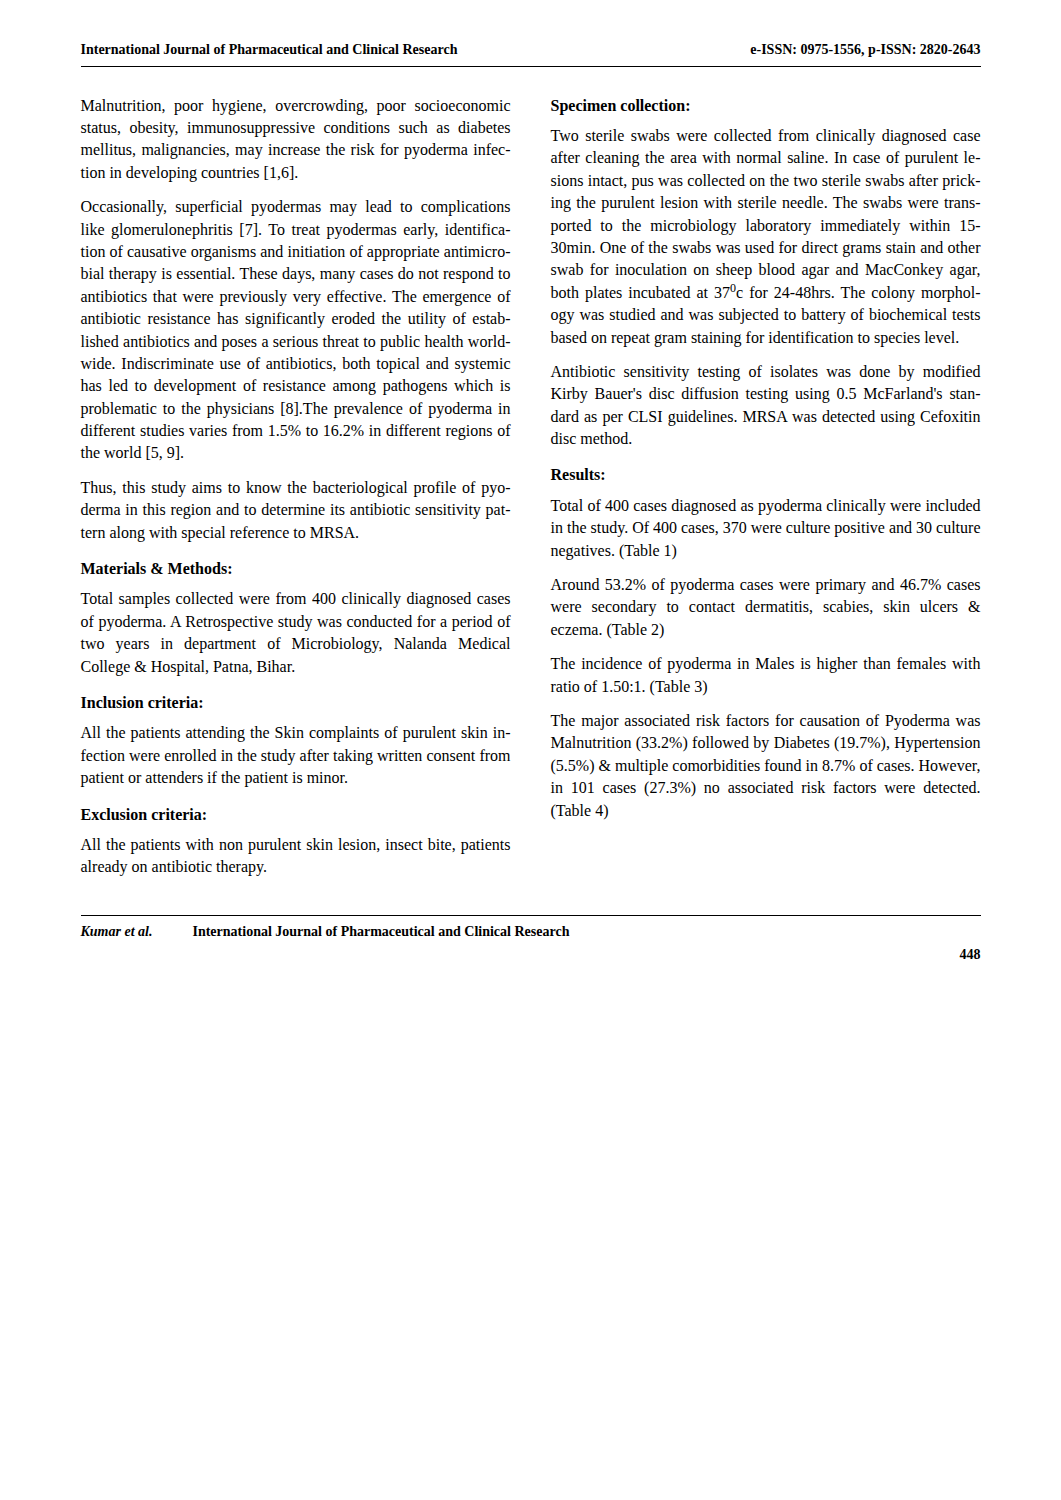International Journal of Pharmaceutical and Clinical Research
e-ISSN: 0975-1556, p-ISSN: 2820-2643
Malnutrition, poor hygiene, overcrowding, poor socioeconomic status, obesity, immunosuppressive conditions such as diabetes mellitus, malignancies, may increase the risk for pyoderma infection in developing countries [1,6].
Occasionally, superficial pyodermas may lead to complications like glomerulonephritis [7]. To treat pyodermas early, identification of causative organisms and initiation of appropriate antimicrobial therapy is essential. These days, many cases do not respond to antibiotics that were previously very effective. The emergence of antibiotic resistance has significantly eroded the utility of established antibiotics and poses a serious threat to public health worldwide. Indiscriminate use of antibiotics, both topical and systemic has led to development of resistance among pathogens which is problematic to the physicians [8].The prevalence of pyoderma in different studies varies from 1.5% to 16.2% in different regions of the world [5, 9].
Thus, this study aims to know the bacteriological profile of pyoderma in this region and to determine its antibiotic sensitivity pattern along with special reference to MRSA.
Materials & Methods:
Total samples collected were from 400 clinically diagnosed cases of pyoderma. A Retrospective study was conducted for a period of two years in department of Microbiology, Nalanda Medical College & Hospital, Patna, Bihar.
Inclusion criteria:
All the patients attending the Skin complaints of purulent skin infection were enrolled in the study after taking written consent from patient or attenders if the patient is minor.
Exclusion criteria:
All the patients with non purulent skin lesion, insect bite, patients already on antibiotic therapy.
Specimen collection:
Two sterile swabs were collected from clinically diagnosed case after cleaning the area with normal saline. In case of purulent lesions intact, pus was collected on the two sterile swabs after pricking the purulent lesion with sterile needle. The swabs were transported to the microbiology laboratory immediately within 15-30min. One of the swabs was used for direct grams stain and other swab for inoculation on sheep blood agar and MacConkey agar, both plates incubated at 370c for 24-48hrs. The colony morphology was studied and was subjected to battery of biochemical tests based on repeat gram staining for identification to species level.
Antibiotic sensitivity testing of isolates was done by modified Kirby Bauer's disc diffusion testing using 0.5 McFarland's standard as per CLSI guidelines. MRSA was detected using Cefoxitin disc method.
Results:
Total of 400 cases diagnosed as pyoderma clinically were included in the study. Of 400 cases, 370 were culture positive and 30 culture negatives. (Table 1)
Around 53.2% of pyoderma cases were primary and 46.7% cases were secondary to contact dermatitis, scabies, skin ulcers & eczema. (Table 2)
The incidence of pyoderma in Males is higher than females with ratio of 1.50:1. (Table 3)
The major associated risk factors for causation of Pyoderma was Malnutrition (33.2%) followed by Diabetes (19.7%), Hypertension (5.5%) & multiple comorbidities found in 8.7% of cases. However, in 101 cases (27.3%) no associated risk factors were detected. (Table 4)
Kumar et al. International Journal of Pharmaceutical and Clinical Research
448